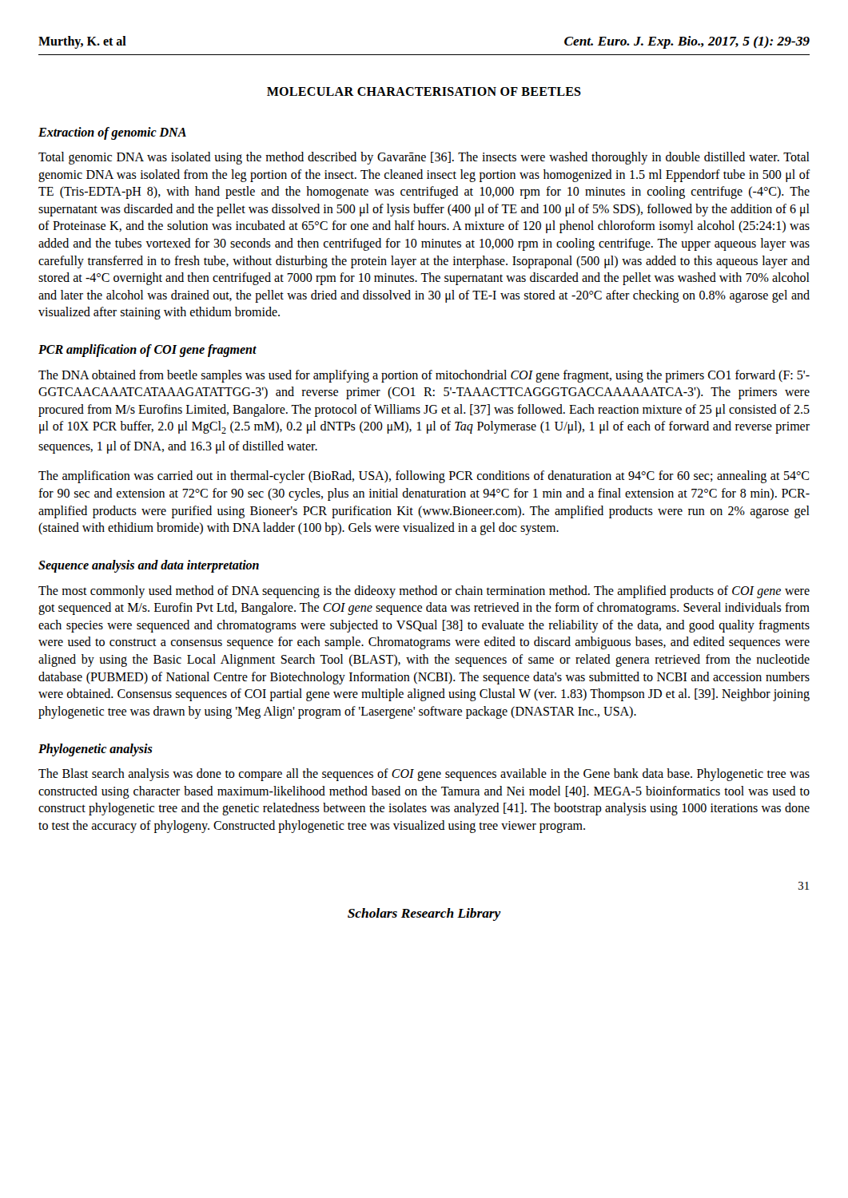Murthy, K. et al Cent. Euro. J. Exp. Bio., 2017, 5 (1): 29-39
MOLECULAR CHARACTERISATION OF BEETLES
Extraction of genomic DNA
Total genomic DNA was isolated using the method described by Gavarāne [36]. The insects were washed thoroughly in double distilled water. Total genomic DNA was isolated from the leg portion of the insect. The cleaned insect leg portion was homogenized in 1.5 ml Eppendorf tube in 500 μl of TE (Tris-EDTA-pH 8), with hand pestle and the homogenate was centrifuged at 10,000 rpm for 10 minutes in cooling centrifuge (-4°C). The supernatant was discarded and the pellet was dissolved in 500 μl of lysis buffer (400 μl of TE and 100 μl of 5% SDS), followed by the addition of 6 μl of Proteinase K, and the solution was incubated at 65°C for one and half hours. A mixture of 120 μl phenol chloroform isomyl alcohol (25:24:1) was added and the tubes vortexed for 30 seconds and then centrifuged for 10 minutes at 10,000 rpm in cooling centrifuge. The upper aqueous layer was carefully transferred in to fresh tube, without disturbing the protein layer at the interphase. Isopraponal (500 μl) was added to this aqueous layer and stored at -4°C overnight and then centrifuged at 7000 rpm for 10 minutes. The supernatant was discarded and the pellet was washed with 70% alcohol and later the alcohol was drained out, the pellet was dried and dissolved in 30 μl of TE-I was stored at -20°C after checking on 0.8% agarose gel and visualized after staining with ethidum bromide.
PCR amplification of COI gene fragment
The DNA obtained from beetle samples was used for amplifying a portion of mitochondrial COI gene fragment, using the primers CO1 forward (F: 5'-GGTCAACAAATCATAAAGATATTGG-3') and reverse primer (CO1 R: 5'-TAAACTTCAGGGTGACCAAAAAATCA-3'). The primers were procured from M/s Eurofins Limited, Bangalore. The protocol of Williams JG et al. [37] was followed. Each reaction mixture of 25 μl consisted of 2.5 μl of 10X PCR buffer, 2.0 μl MgCl2 (2.5 mM), 0.2 μl dNTPs (200 μM), 1 μl of Taq Polymerase (1 U/μl), 1 μl of each of forward and reverse primer sequences, 1 μl of DNA, and 16.3 μl of distilled water.
The amplification was carried out in thermal-cycler (BioRad, USA), following PCR conditions of denaturation at 94°C for 60 sec; annealing at 54°C for 90 sec and extension at 72°C for 90 sec (30 cycles, plus an initial denaturation at 94°C for 1 min and a final extension at 72°C for 8 min). PCR-amplified products were purified using Bioneer's PCR purification Kit (www.Bioneer.com). The amplified products were run on 2% agarose gel (stained with ethidium bromide) with DNA ladder (100 bp). Gels were visualized in a gel doc system.
Sequence analysis and data interpretation
The most commonly used method of DNA sequencing is the dideoxy method or chain termination method. The amplified products of COI gene were got sequenced at M/s. Eurofin Pvt Ltd, Bangalore. The COI gene sequence data was retrieved in the form of chromatograms. Several individuals from each species were sequenced and chromatograms were subjected to VSQual [38] to evaluate the reliability of the data, and good quality fragments were used to construct a consensus sequence for each sample. Chromatograms were edited to discard ambiguous bases, and edited sequences were aligned by using the Basic Local Alignment Search Tool (BLAST), with the sequences of same or related genera retrieved from the nucleotide database (PUBMED) of National Centre for Biotechnology Information (NCBI). The sequence data's was submitted to NCBI and accession numbers were obtained. Consensus sequences of COI partial gene were multiple aligned using Clustal W (ver. 1.83) Thompson JD et al. [39]. Neighbor joining phylogenetic tree was drawn by using 'Meg Align' program of 'Lasergene' software package (DNASTAR Inc., USA).
Phylogenetic analysis
The Blast search analysis was done to compare all the sequences of COI gene sequences available in the Gene bank data base. Phylogenetic tree was constructed using character based maximum-likelihood method based on the Tamura and Nei model [40]. MEGA-5 bioinformatics tool was used to construct phylogenetic tree and the genetic relatedness between the isolates was analyzed [41]. The bootstrap analysis using 1000 iterations was done to test the accuracy of phylogeny. Constructed phylogenetic tree was visualized using tree viewer program.
31
Scholars Research Library